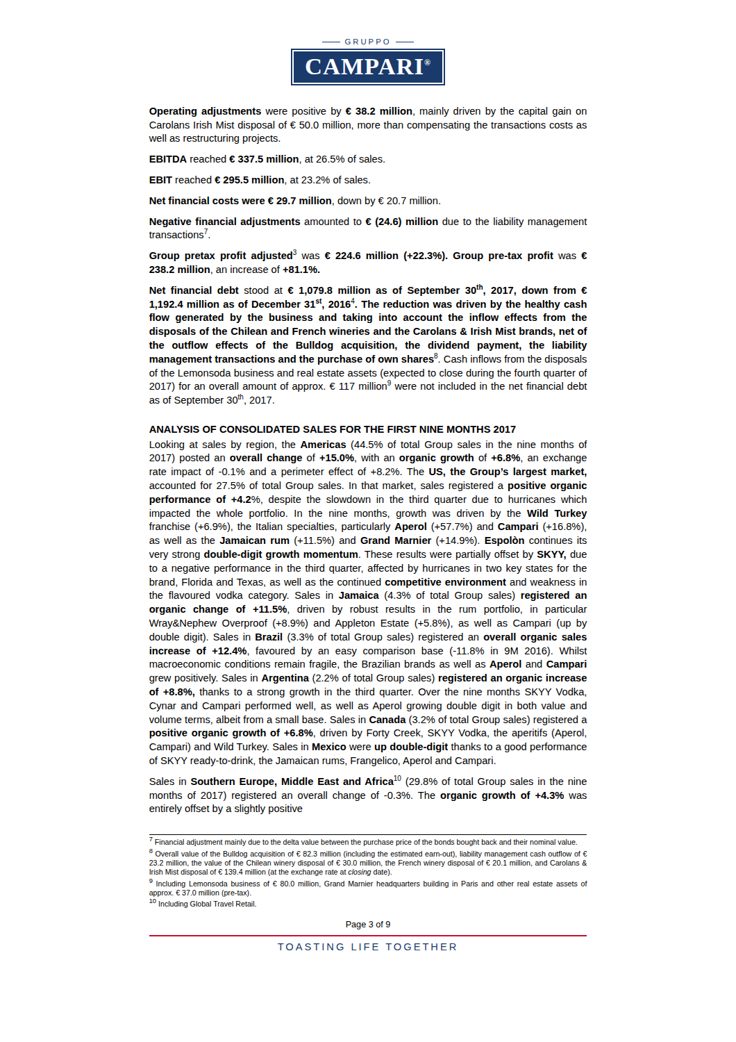GRUPPO
CAMPARI®
Operating adjustments were positive by € 38.2 million, mainly driven by the capital gain on Carolans Irish Mist disposal of € 50.0 million, more than compensating the transactions costs as well as restructuring projects.
EBITDA reached € 337.5 million, at 26.5% of sales.
EBIT reached € 295.5 million, at 23.2% of sales.
Net financial costs were € 29.7 million, down by € 20.7 million.
Negative financial adjustments amounted to € (24.6) million due to the liability management transactions7.
Group pretax profit adjusted3 was € 224.6 million (+22.3%). Group pre-tax profit was € 238.2 million, an increase of +81.1%.
Net financial debt stood at € 1,079.8 million as of September 30th, 2017, down from € 1,192.4 million as of December 31st, 20164. The reduction was driven by the healthy cash flow generated by the business and taking into account the inflow effects from the disposals of the Chilean and French wineries and the Carolans & Irish Mist brands, net of the outflow effects of the Bulldog acquisition, the dividend payment, the liability management transactions and the purchase of own shares8. Cash inflows from the disposals of the Lemonsoda business and real estate assets (expected to close during the fourth quarter of 2017) for an overall amount of approx. € 117 million9 were not included in the net financial debt as of September 30th, 2017.
ANALYSIS OF CONSOLIDATED SALES FOR THE FIRST NINE MONTHS 2017
Looking at sales by region, the Americas (44.5% of total Group sales in the nine months of 2017) posted an overall change of +15.0%, with an organic growth of +6.8%, an exchange rate impact of -0.1% and a perimeter effect of +8.2%. The US, the Group’s largest market, accounted for 27.5% of total Group sales. In that market, sales registered a positive organic performance of +4.2%, despite the slowdown in the third quarter due to hurricanes which impacted the whole portfolio. In the nine months, growth was driven by the Wild Turkey franchise (+6.9%), the Italian specialties, particularly Aperol (+57.7%) and Campari (+16.8%), as well as the Jamaican rum (+11.5%) and Grand Marnier (+14.9%). Espolòn continues its very strong double-digit growth momentum. These results were partially offset by SKYY, due to a negative performance in the third quarter, affected by hurricanes in two key states for the brand, Florida and Texas, as well as the continued competitive environment and weakness in the flavoured vodka category. Sales in Jamaica (4.3% of total Group sales) registered an organic change of +11.5%, driven by robust results in the rum portfolio, in particular Wray&Nephew Overproof (+8.9%) and Appleton Estate (+5.8%), as well as Campari (up by double digit). Sales in Brazil (3.3% of total Group sales) registered an overall organic sales increase of +12.4%, favoured by an easy comparison base (-11.8% in 9M 2016). Whilst macroeconomic conditions remain fragile, the Brazilian brands as well as Aperol and Campari grew positively. Sales in Argentina (2.2% of total Group sales) registered an organic increase of +8.8%, thanks to a strong growth in the third quarter. Over the nine months SKYY Vodka, Cynar and Campari performed well, as well as Aperol growing double digit in both value and volume terms, albeit from a small base. Sales in Canada (3.2% of total Group sales) registered a positive organic growth of +6.8%, driven by Forty Creek, SKYY Vodka, the aperitifs (Aperol, Campari) and Wild Turkey. Sales in Mexico were up double-digit thanks to a good performance of SKYY ready-to-drink, the Jamaican rums, Frangelico, Aperol and Campari.
Sales in Southern Europe, Middle East and Africa10 (29.8% of total Group sales in the nine months of 2017) registered an overall change of -0.3%. The organic growth of +4.3% was entirely offset by a slightly positive
7 Financial adjustment mainly due to the delta value between the purchase price of the bonds bought back and their nominal value.
8 Overall value of the Bulldog acquisition of € 82.3 million (including the estimated earn-out), liability management cash outflow of € 23.2 million, the value of the Chilean winery disposal of € 30.0 million, the French winery disposal of € 20.1 million, and Carolans & Irish Mist disposal of € 139.4 million (at the exchange rate at closing date).
9 Including Lemonsoda business of € 80.0 million, Grand Marnier headquarters building in Paris and other real estate assets of approx. € 37.0 million (pre-tax).
10 Including Global Travel Retail.
Page 3 of 9
TOASTING LIFE TOGETHER